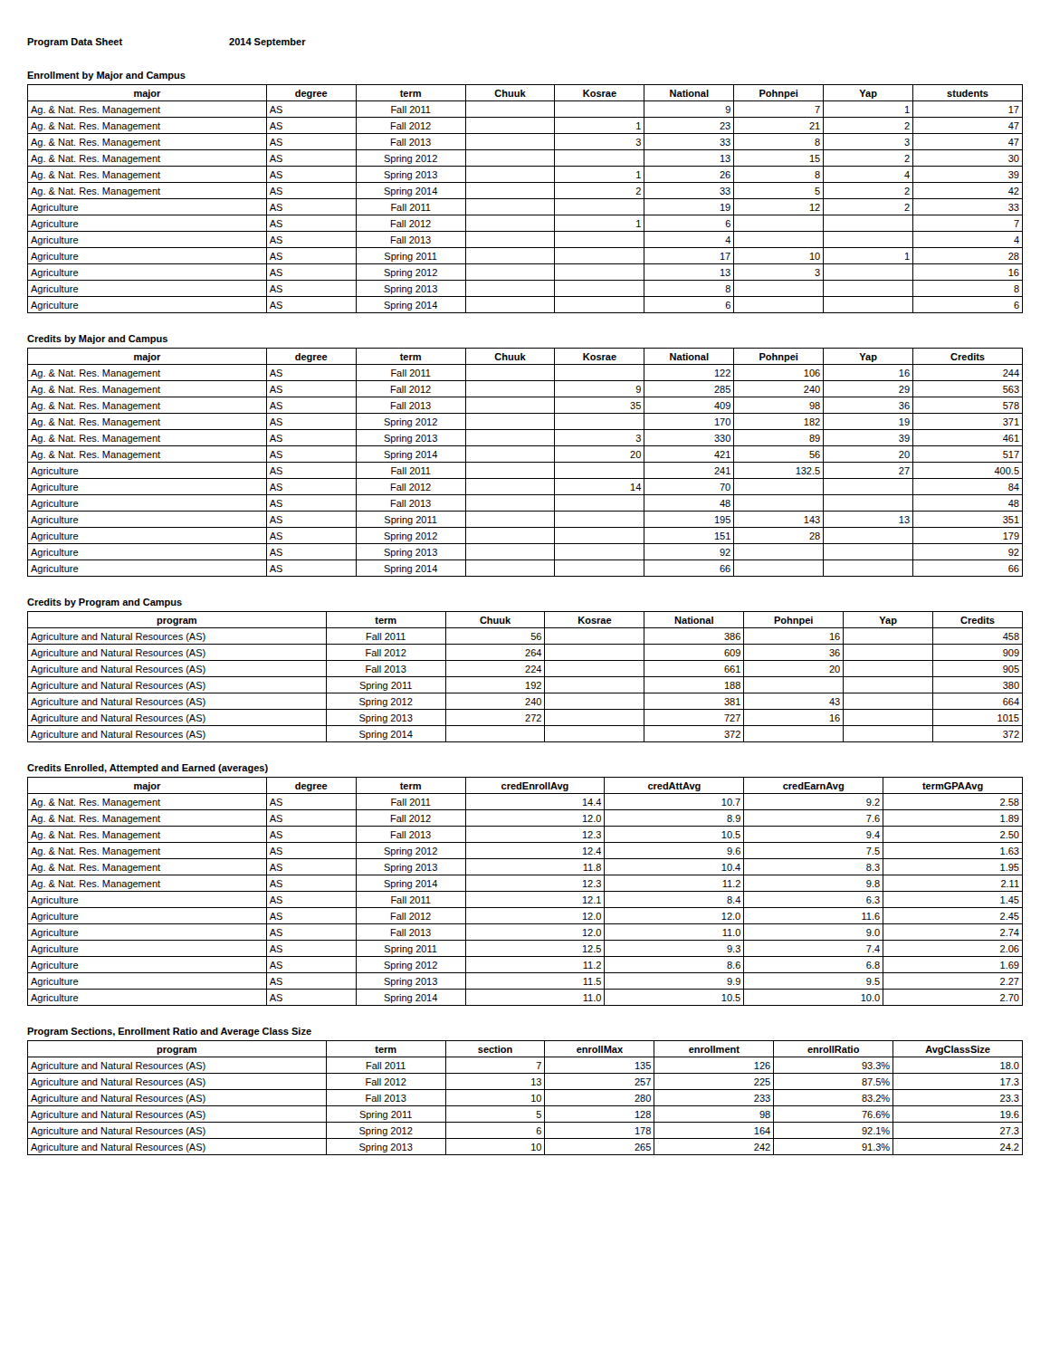Program Data Sheet 2014 September
Enrollment by Major and Campus
| major | degree | term | Chuuk | Kosrae | National | Pohnpei | Yap | students |
| --- | --- | --- | --- | --- | --- | --- | --- | --- |
| Ag. & Nat. Res. Management | AS | Fall 2011 | | | 9 | 7 | 1 | 17 |
| Ag. & Nat. Res. Management | AS | Fall 2012 | | 1 | 23 | 21 | 2 | 47 |
| Ag. & Nat. Res. Management | AS | Fall 2013 | | 3 | 33 | 8 | 3 | 47 |
| Ag. & Nat. Res. Management | AS | Spring 2012 | | | 13 | 15 | 2 | 30 |
| Ag. & Nat. Res. Management | AS | Spring 2013 | | 1 | 26 | 8 | 4 | 39 |
| Ag. & Nat. Res. Management | AS | Spring 2014 | | 2 | 33 | 5 | 2 | 42 |
| Agriculture | AS | Fall 2011 | | | 19 | 12 | 2 | 33 |
| Agriculture | AS | Fall 2012 | | 1 | 6 | | | 7 |
| Agriculture | AS | Fall 2013 | | | 4 | | | 4 |
| Agriculture | AS | Spring 2011 | | | 17 | 10 | 1 | 28 |
| Agriculture | AS | Spring 2012 | | | 13 | 3 | | 16 |
| Agriculture | AS | Spring 2013 | | | 8 | | | 8 |
| Agriculture | AS | Spring 2014 | | | 6 | | | 6 |
Credits by Major and Campus
| major | degree | term | Chuuk | Kosrae | National | Pohnpei | Yap | Credits |
| --- | --- | --- | --- | --- | --- | --- | --- | --- |
| Ag. & Nat. Res. Management | AS | Fall 2011 | | | 122 | 106 | 16 | 244 |
| Ag. & Nat. Res. Management | AS | Fall 2012 | | 9 | 285 | 240 | 29 | 563 |
| Ag. & Nat. Res. Management | AS | Fall 2013 | | 35 | 409 | 98 | 36 | 578 |
| Ag. & Nat. Res. Management | AS | Spring 2012 | | | 170 | 182 | 19 | 371 |
| Ag. & Nat. Res. Management | AS | Spring 2013 | | 3 | 330 | 89 | 39 | 461 |
| Ag. & Nat. Res. Management | AS | Spring 2014 | | 20 | 421 | 56 | 20 | 517 |
| Agriculture | AS | Fall 2011 | | | 241 | 132.5 | 27 | 400.5 |
| Agriculture | AS | Fall 2012 | | 14 | 70 | | | 84 |
| Agriculture | AS | Fall 2013 | | | 48 | | | 48 |
| Agriculture | AS | Spring 2011 | | | 195 | 143 | 13 | 351 |
| Agriculture | AS | Spring 2012 | | | 151 | 28 | | 179 |
| Agriculture | AS | Spring 2013 | | | 92 | | | 92 |
| Agriculture | AS | Spring 2014 | | | 66 | | | 66 |
Credits by Program and Campus
| program | term | Chuuk | Kosrae | National | Pohnpei | Yap | Credits |
| --- | --- | --- | --- | --- | --- | --- | --- |
| Agriculture and Natural Resources (AS) | Fall 2011 | 56 | | 386 | 16 | | 458 |
| Agriculture and Natural Resources (AS) | Fall 2012 | 264 | | 609 | 36 | | 909 |
| Agriculture and Natural Resources (AS) | Fall 2013 | 224 | | 661 | 20 | | 905 |
| Agriculture and Natural Resources (AS) | Spring 2011 | 192 | | 188 | | | 380 |
| Agriculture and Natural Resources (AS) | Spring 2012 | 240 | | 381 | 43 | | 664 |
| Agriculture and Natural Resources (AS) | Spring 2013 | 272 | | 727 | 16 | | 1015 |
| Agriculture and Natural Resources (AS) | Spring 2014 | | | 372 | | | 372 |
Credits Enrolled, Attempted and Earned (averages)
| major | degree | term | credEnrollAvg | credAttAvg | credEarnAvg | termGPAAvg |
| --- | --- | --- | --- | --- | --- | --- |
| Ag. & Nat. Res. Management | AS | Fall 2011 | 14.4 | 10.7 | 9.2 | 2.58 |
| Ag. & Nat. Res. Management | AS | Fall 2012 | 12.0 | 8.9 | 7.6 | 1.89 |
| Ag. & Nat. Res. Management | AS | Fall 2013 | 12.3 | 10.5 | 9.4 | 2.50 |
| Ag. & Nat. Res. Management | AS | Spring 2012 | 12.4 | 9.6 | 7.5 | 1.63 |
| Ag. & Nat. Res. Management | AS | Spring 2013 | 11.8 | 10.4 | 8.3 | 1.95 |
| Ag. & Nat. Res. Management | AS | Spring 2014 | 12.3 | 11.2 | 9.8 | 2.11 |
| Agriculture | AS | Fall 2011 | 12.1 | 8.4 | 6.3 | 1.45 |
| Agriculture | AS | Fall 2012 | 12.0 | 12.0 | 11.6 | 2.45 |
| Agriculture | AS | Fall 2013 | 12.0 | 11.0 | 9.0 | 2.74 |
| Agriculture | AS | Spring 2011 | 12.5 | 9.3 | 7.4 | 2.06 |
| Agriculture | AS | Spring 2012 | 11.2 | 8.6 | 6.8 | 1.69 |
| Agriculture | AS | Spring 2013 | 11.5 | 9.9 | 9.5 | 2.27 |
| Agriculture | AS | Spring 2014 | 11.0 | 10.5 | 10.0 | 2.70 |
Program Sections, Enrollment Ratio and Average Class Size
| program | term | section | enrollMax | enrollment | enrollRatio | AvgClassSize |
| --- | --- | --- | --- | --- | --- | --- |
| Agriculture and Natural Resources (AS) | Fall 2011 | 7 | 135 | 126 | 93.3% | 18.0 |
| Agriculture and Natural Resources (AS) | Fall 2012 | 13 | 257 | 225 | 87.5% | 17.3 |
| Agriculture and Natural Resources (AS) | Fall 2013 | 10 | 280 | 233 | 83.2% | 23.3 |
| Agriculture and Natural Resources (AS) | Spring 2011 | 5 | 128 | 98 | 76.6% | 19.6 |
| Agriculture and Natural Resources (AS) | Spring 2012 | 6 | 178 | 164 | 92.1% | 27.3 |
| Agriculture and Natural Resources (AS) | Spring 2013 | 10 | 265 | 242 | 91.3% | 24.2 |